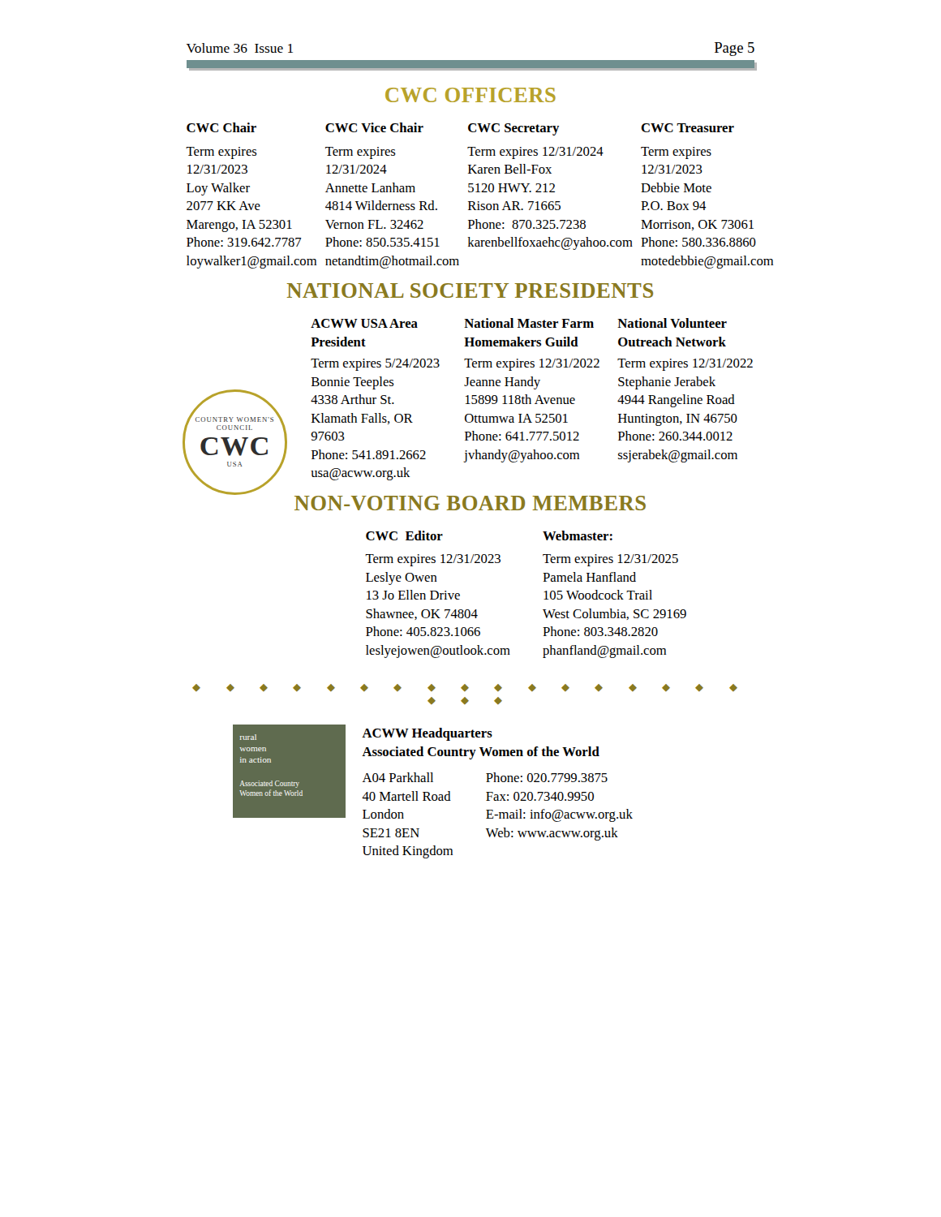Volume 36 Issue 1
Page 5
CWC OFFICERS
CWC Chair
Term expires 12/31/2023
Loy Walker
2077 KK Ave
Marengo, IA 52301
Phone: 319.642.7787
loywalker1@gmail.com
CWC Vice Chair
Term expires 12/31/2024
Annette Lanham
4814 Wilderness Rd.
Vernon FL. 32462
Phone: 850.535.4151
netandtim@hotmail.com
CWC Secretary
Term expires 12/31/2024
Karen Bell-Fox
5120 HWY. 212
Rison AR. 71665
Phone: 870.325.7238
karenbellfoxaehc@yahoo.com
CWC Treasurer
Term expires 12/31/2023
Debbie Mote
P.O. Box 94
Morrison, OK 73061
Phone: 580.336.8860
motedebbie@gmail.com
NATIONAL SOCIETY PRESIDENTS
ACWW USA Area President
Term expires 5/24/2023
Bonnie Teeples
4338 Arthur St.
Klamath Falls, OR 97603
Phone: 541.891.2662
usa@acww.org.uk
National Master Farm Homemakers Guild
Term expires 12/31/2022
Jeanne Handy
15899 118th Avenue
Ottumwa IA 52501
Phone: 641.777.5012
jvhandy@yahoo.com
National Volunteer Outreach Network
Term expires 12/31/2022
Stephanie Jerabek
4944 Rangeline Road
Huntington, IN 46750
Phone: 260.344.0012
ssjerabek@gmail.com
COUNTRY WOMEN'S COUNCIL
CWC
USA
NON-VOTING BOARD MEMBERS
CWC Editor
Term expires 12/31/2023
Leslye Owen
13 Jo Ellen Drive
Shawnee, OK 74804
Phone: 405.823.1066
leslyejowen@outlook.com
Webmaster:
Term expires 12/31/2025
Pamela Hanfland
105 Woodcock Trail
West Columbia, SC 29169
Phone: 803.348.2820
phanfland@gmail.com
◆ ◆ ◆ ◆ ◆ ◆ ◆ ◆ ◆ ◆ ◆ ◆ ◆ ◆ ◆ ◆ ◆ ◆ ◆ ◆
rural
women
in action
Associated Country
Women of the World
ACWW Headquarters
Associated Country Women of the World
A04 Parkhall
40 Martell Road
London
SE21 8EN
United Kingdom
Phone: 020.7799.3875
Fax: 020.7340.9950
E-mail: info@acww.org.uk
Web: www.acww.org.uk